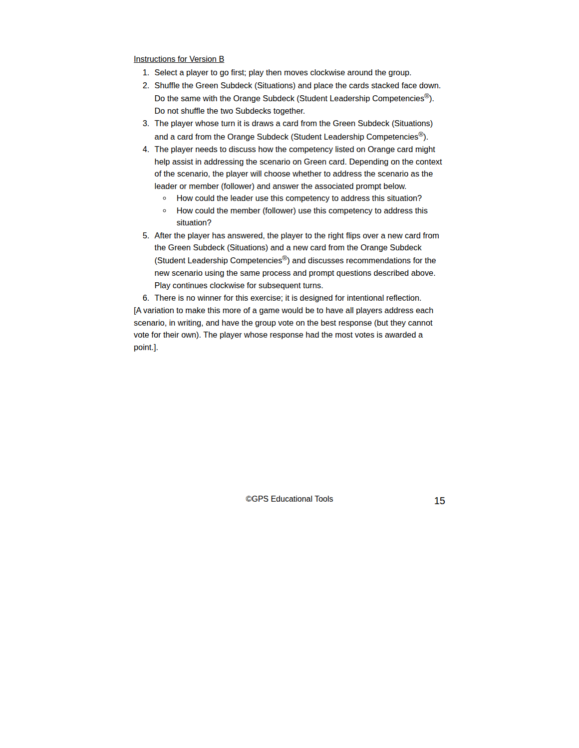Instructions for Version B
Select a player to go first; play then moves clockwise around the group.
Shuffle the Green Subdeck (Situations) and place the cards stacked face down. Do the same with the Orange Subdeck (Student Leadership Competencies®). Do not shuffle the two Subdecks together.
The player whose turn it is draws a card from the Green Subdeck (Situations) and a card from the Orange Subdeck (Student Leadership Competencies®).
The player needs to discuss how the competency listed on Orange card might help assist in addressing the scenario on Green card. Depending on the context of the scenario, the player will choose whether to address the scenario as the leader or member (follower) and answer the associated prompt below.
How could the leader use this competency to address this situation?
How could the member (follower) use this competency to address this situation?
After the player has answered, the player to the right flips over a new card from the Green Subdeck (Situations) and a new card from the Orange Subdeck (Student Leadership Competencies®) and discusses recommendations for the new scenario using the same process and prompt questions described above. Play continues clockwise for subsequent turns.
There is no winner for this exercise; it is designed for intentional reflection.
[A variation to make this more of a game would be to have all players address each scenario, in writing, and have the group vote on the best response (but they cannot vote for their own). The player whose response had the most votes is awarded a point.].
©GPS Educational Tools 15